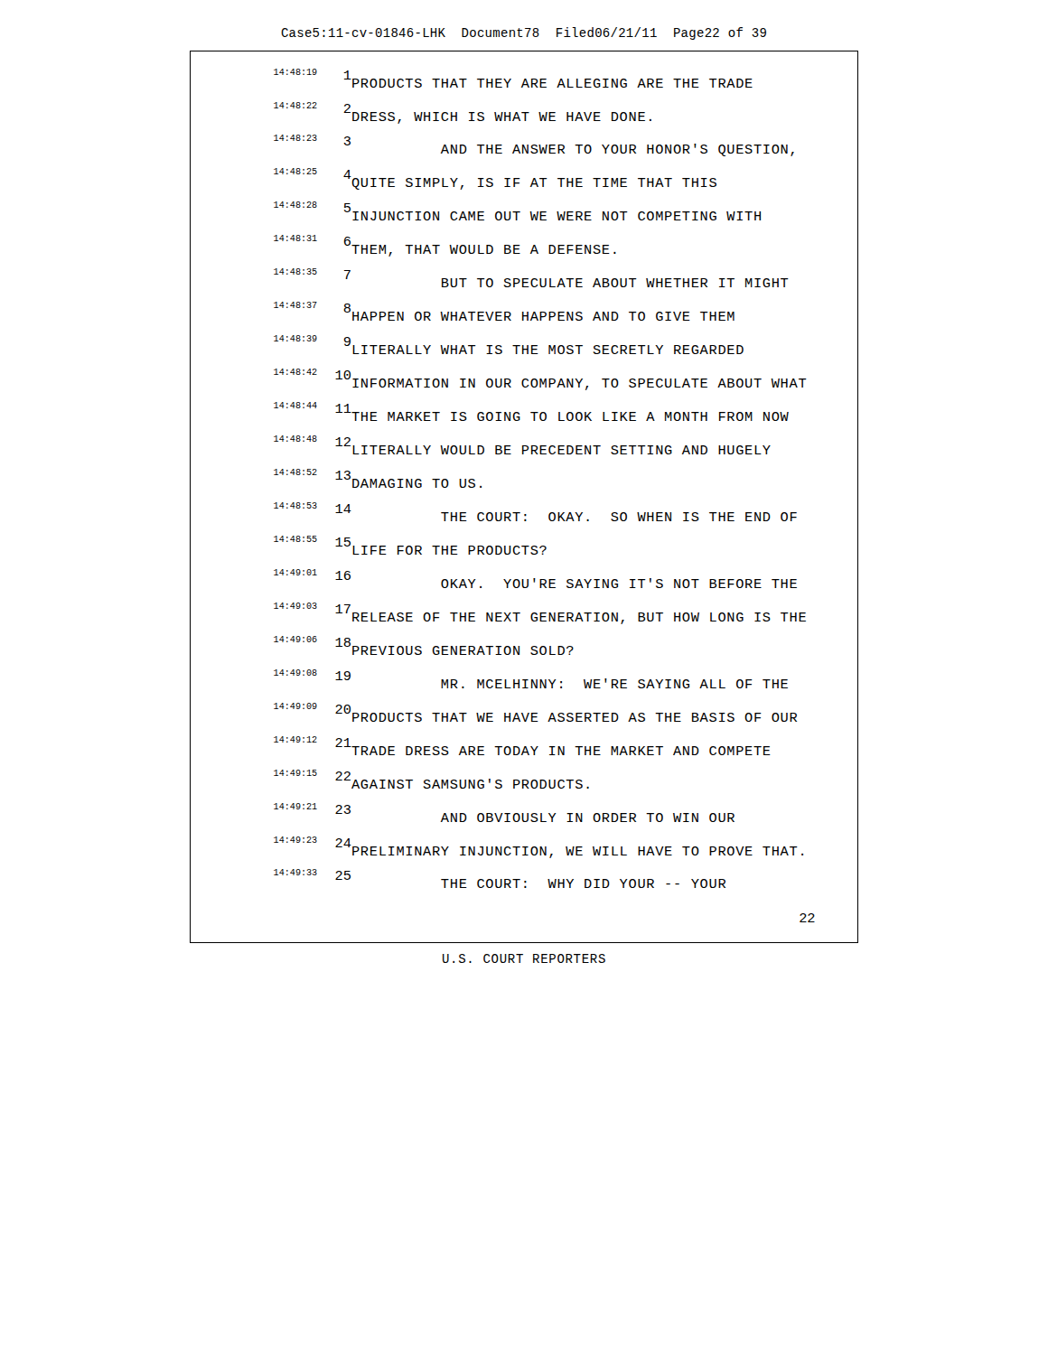Case5:11-cv-01846-LHK Document78 Filed06/21/11 Page22 of 39
| 14:48:19 | 1 | PRODUCTS THAT THEY ARE ALLEGING ARE THE TRADE |
| 14:48:22 | 2 | DRESS, WHICH IS WHAT WE HAVE DONE. |
| 14:48:23 | 3 | AND THE ANSWER TO YOUR HONOR'S QUESTION, |
| 14:48:25 | 4 | QUITE SIMPLY, IS IF AT THE TIME THAT THIS |
| 14:48:28 | 5 | INJUNCTION CAME OUT WE WERE NOT COMPETING WITH |
| 14:48:31 | 6 | THEM, THAT WOULD BE A DEFENSE. |
| 14:48:35 | 7 | BUT TO SPECULATE ABOUT WHETHER IT MIGHT |
| 14:48:37 | 8 | HAPPEN OR WHATEVER HAPPENS AND TO GIVE THEM |
| 14:48:39 | 9 | LITERALLY WHAT IS THE MOST SECRETLY REGARDED |
| 14:48:42 | 10 | INFORMATION IN OUR COMPANY, TO SPECULATE ABOUT WHAT |
| 14:48:44 | 11 | THE MARKET IS GOING TO LOOK LIKE A MONTH FROM NOW |
| 14:48:48 | 12 | LITERALLY WOULD BE PRECEDENT SETTING AND HUGELY |
| 14:48:52 | 13 | DAMAGING TO US. |
| 14:48:53 | 14 | THE COURT: OKAY. SO WHEN IS THE END OF |
| 14:48:55 | 15 | LIFE FOR THE PRODUCTS? |
| 14:49:01 | 16 | OKAY. YOU'RE SAYING IT'S NOT BEFORE THE |
| 14:49:03 | 17 | RELEASE OF THE NEXT GENERATION, BUT HOW LONG IS THE |
| 14:49:06 | 18 | PREVIOUS GENERATION SOLD? |
| 14:49:08 | 19 | MR. MCELHINNY: WE'RE SAYING ALL OF THE |
| 14:49:09 | 20 | PRODUCTS THAT WE HAVE ASSERTED AS THE BASIS OF OUR |
| 14:49:12 | 21 | TRADE DRESS ARE TODAY IN THE MARKET AND COMPETE |
| 14:49:15 | 22 | AGAINST SAMSUNG'S PRODUCTS. |
| 14:49:21 | 23 | AND OBVIOUSLY IN ORDER TO WIN OUR |
| 14:49:23 | 24 | PRELIMINARY INJUNCTION, WE WILL HAVE TO PROVE THAT. |
| 14:49:33 | 25 | THE COURT: WHY DID YOUR -- YOUR |
22
U.S. COURT REPORTERS